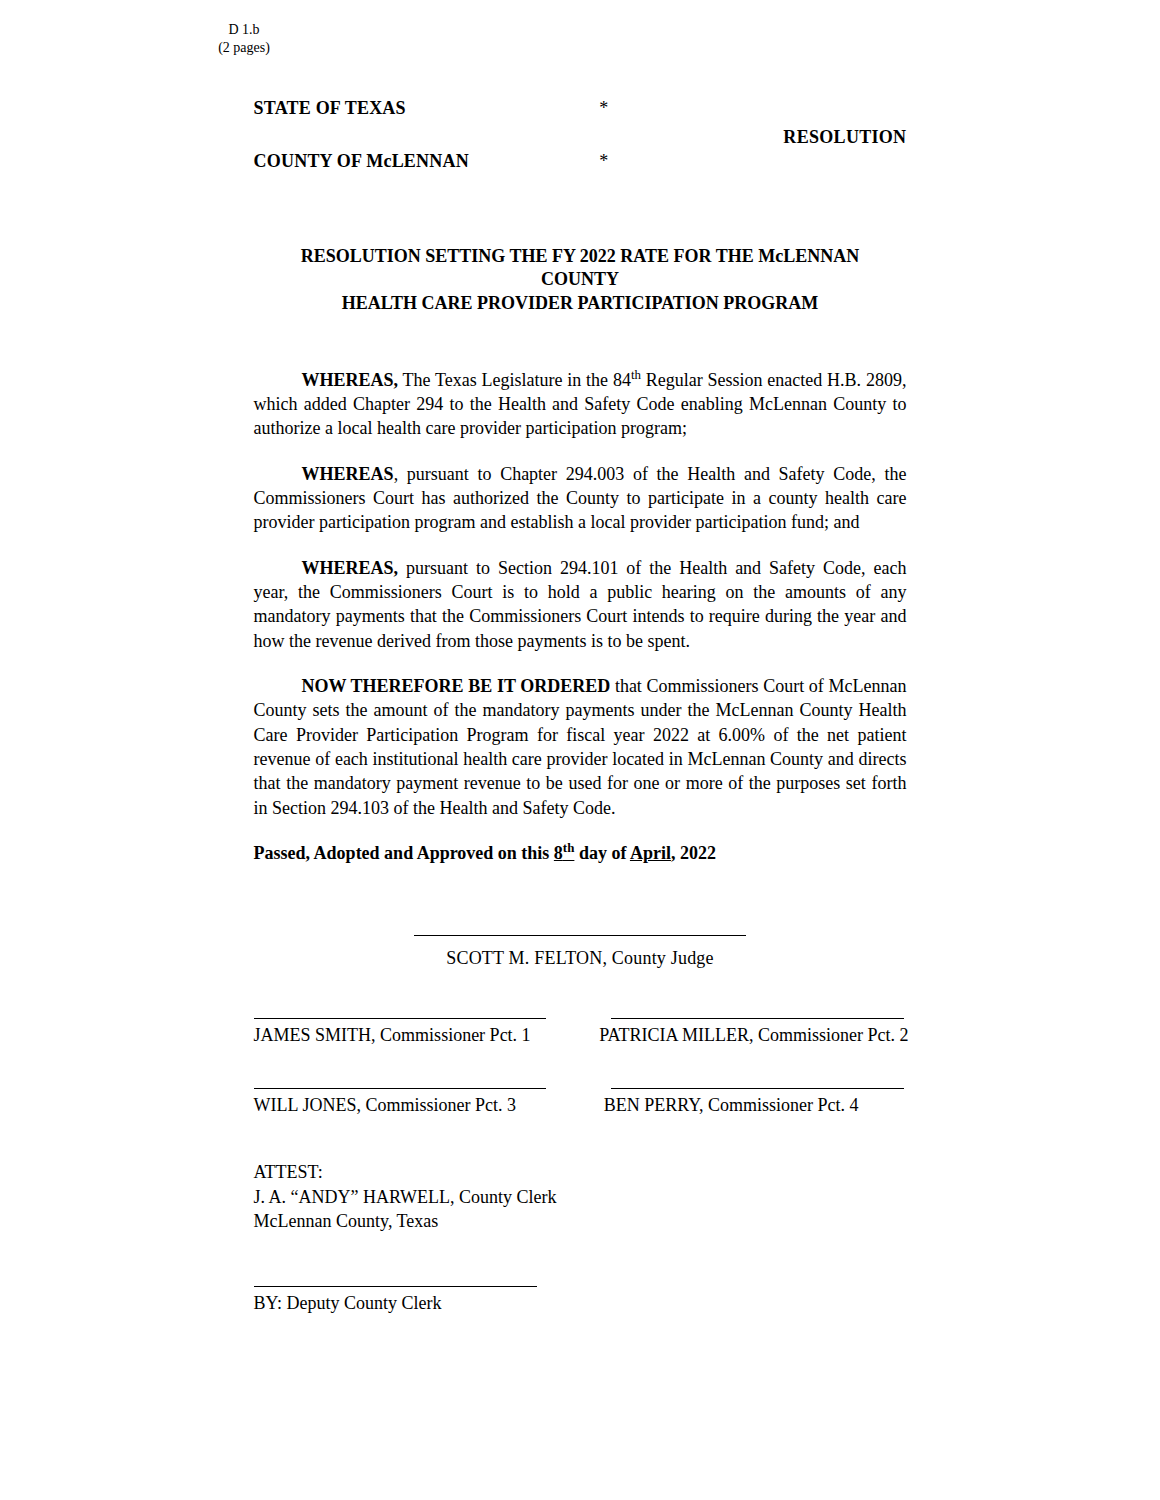D 1.b
(2 pages)
RESOLUTION
STATE OF TEXAS *
COUNTY OF McLENNAN *
RESOLUTION SETTING THE FY 2022 RATE FOR THE McLENNAN COUNTY
HEALTH CARE PROVIDER PARTICIPATION PROGRAM
WHEREAS, The Texas Legislature in the 84th Regular Session enacted H.B. 2809, which added Chapter 294 to the Health and Safety Code enabling McLennan County to authorize a local health care provider participation program;
WHEREAS, pursuant to Chapter 294.003 of the Health and Safety Code, the Commissioners Court has authorized the County to participate in a county health care provider participation program and establish a local provider participation fund; and
WHEREAS, pursuant to Section 294.101 of the Health and Safety Code, each year, the Commissioners Court is to hold a public hearing on the amounts of any mandatory payments that the Commissioners Court intends to require during the year and how the revenue derived from those payments is to be spent.
NOW THEREFORE BE IT ORDERED that Commissioners Court of McLennan County sets the amount of the mandatory payments under the McLennan County Health Care Provider Participation Program for fiscal year 2022 at 6.00% of the net patient revenue of each institutional health care provider located in McLennan County and directs that the mandatory payment revenue to be used for one or more of the purposes set forth in Section 294.103 of the Health and Safety Code.
Passed, Adopted and Approved on this 8th day of April, 2022
SCOTT M. FELTON, County Judge
| JAMES SMITH, Commissioner Pct. 1 | PATRICIA MILLER, Commissioner Pct. 2 |
| WILL JONES, Commissioner Pct. 3 | BEN PERRY, Commissioner Pct. 4 |
ATTEST:
J. A. “ANDY” HARWELL, County Clerk
McLennan County, Texas
BY: Deputy County Clerk